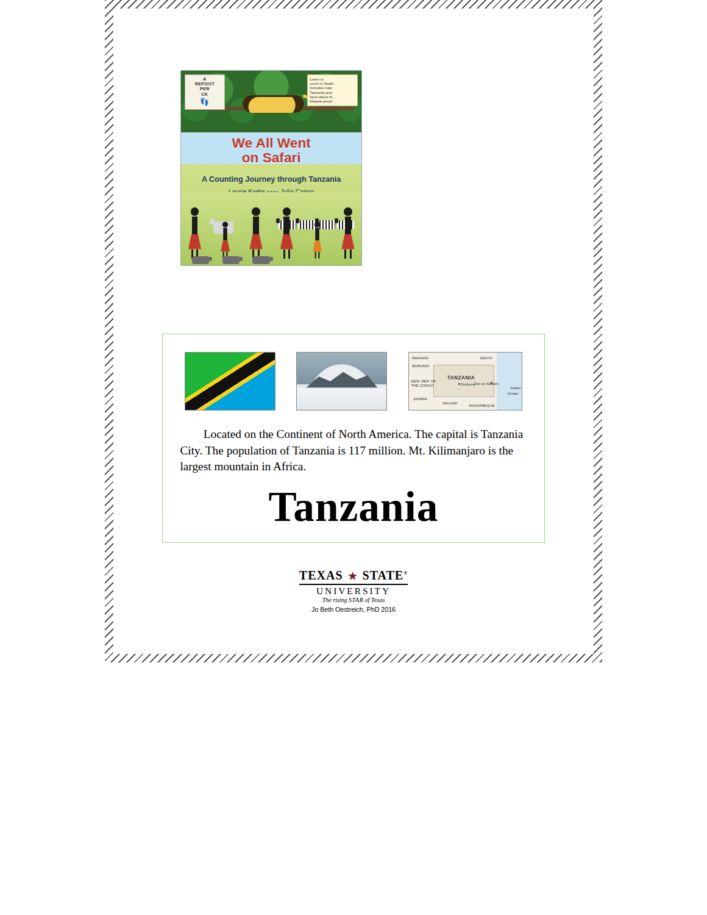A
REFOOT
PER
CK 👣
Learn to
count in Swah…
Includes map
Tanzania and
facts about th…
Maasai peopl…
We All Went
on Safari
A Counting Journey through Tanzania
Laurie Krebs •••• Julia Cairns
RWANDA KENYA BURUNDI TANZANIA DEM. REP. OF
THE CONGO Dodoma Dar es Salaam ZAMBIA MALAWI MOZAMBIQUE Indian Ocean
Located on the Continent of North America. The capital is Tanzania City. The population of Tanzania is 117 million. Mt. Kilimanjaro is the largest mountain in Africa.
Tanzania
TEXAS ★ STATE®
UNIVERSITY
The rising STAR of Texas
Jo Beth Oestreich, PhD 2016